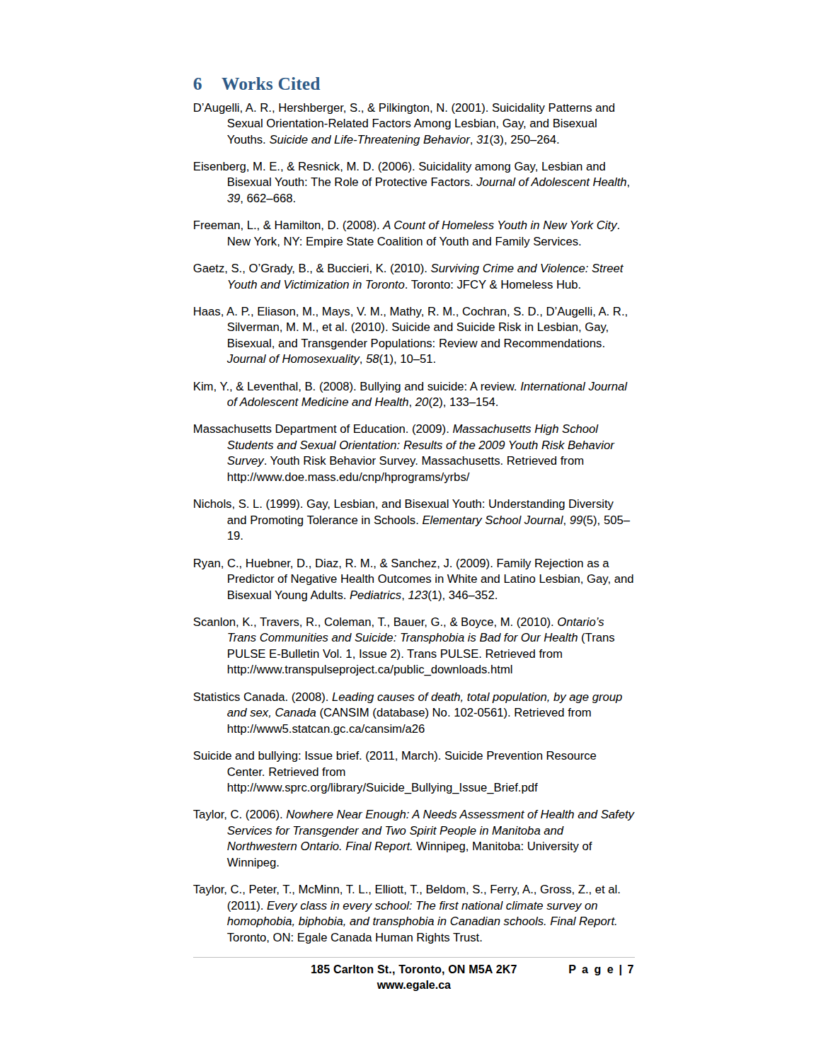6 Works Cited
D’Augelli, A. R., Hershberger, S., & Pilkington, N. (2001). Suicidality Patterns and Sexual Orientation-Related Factors Among Lesbian, Gay, and Bisexual Youths. Suicide and Life-Threatening Behavior, 31(3), 250–264.
Eisenberg, M. E., & Resnick, M. D. (2006). Suicidality among Gay, Lesbian and Bisexual Youth: The Role of Protective Factors. Journal of Adolescent Health, 39, 662–668.
Freeman, L., & Hamilton, D. (2008). A Count of Homeless Youth in New York City. New York, NY: Empire State Coalition of Youth and Family Services.
Gaetz, S., O’Grady, B., & Buccieri, K. (2010). Surviving Crime and Violence: Street Youth and Victimization in Toronto. Toronto: JFCY & Homeless Hub.
Haas, A. P., Eliason, M., Mays, V. M., Mathy, R. M., Cochran, S. D., D’Augelli, A. R., Silverman, M. M., et al. (2010). Suicide and Suicide Risk in Lesbian, Gay, Bisexual, and Transgender Populations: Review and Recommendations. Journal of Homosexuality, 58(1), 10–51.
Kim, Y., & Leventhal, B. (2008). Bullying and suicide: A review. International Journal of Adolescent Medicine and Health, 20(2), 133–154.
Massachusetts Department of Education. (2009). Massachusetts High School Students and Sexual Orientation: Results of the 2009 Youth Risk Behavior Survey. Youth Risk Behavior Survey. Massachusetts. Retrieved from http://www.doe.mass.edu/cnp/hprograms/yrbs/
Nichols, S. L. (1999). Gay, Lesbian, and Bisexual Youth: Understanding Diversity and Promoting Tolerance in Schools. Elementary School Journal, 99(5), 505–19.
Ryan, C., Huebner, D., Diaz, R. M., & Sanchez, J. (2009). Family Rejection as a Predictor of Negative Health Outcomes in White and Latino Lesbian, Gay, and Bisexual Young Adults. Pediatrics, 123(1), 346–352.
Scanlon, K., Travers, R., Coleman, T., Bauer, G., & Boyce, M. (2010). Ontario’s Trans Communities and Suicide: Transphobia is Bad for Our Health (Trans PULSE E-Bulletin Vol. 1, Issue 2). Trans PULSE. Retrieved from http://www.transpulseproject.ca/public_downloads.html
Statistics Canada. (2008). Leading causes of death, total population, by age group and sex, Canada (CANSIM (database) No. 102-0561). Retrieved from http://www5.statcan.gc.ca/cansim/a26
Suicide and bullying: Issue brief. (2011, March). Suicide Prevention Resource Center. Retrieved from http://www.sprc.org/library/Suicide_Bullying_Issue_Brief.pdf
Taylor, C. (2006). Nowhere Near Enough: A Needs Assessment of Health and Safety Services for Transgender and Two Spirit People in Manitoba and Northwestern Ontario. Final Report. Winnipeg, Manitoba: University of Winnipeg.
Taylor, C., Peter, T., McMinn, T. L., Elliott, T., Beldom, S., Ferry, A., Gross, Z., et al. (2011). Every class in every school: The first national climate survey on homophobia, biphobia, and transphobia in Canadian schools. Final Report. Toronto, ON: Egale Canada Human Rights Trust.
P a g e | 7 185 Carlton St., Toronto, ON M5A 2K7 www.egale.ca